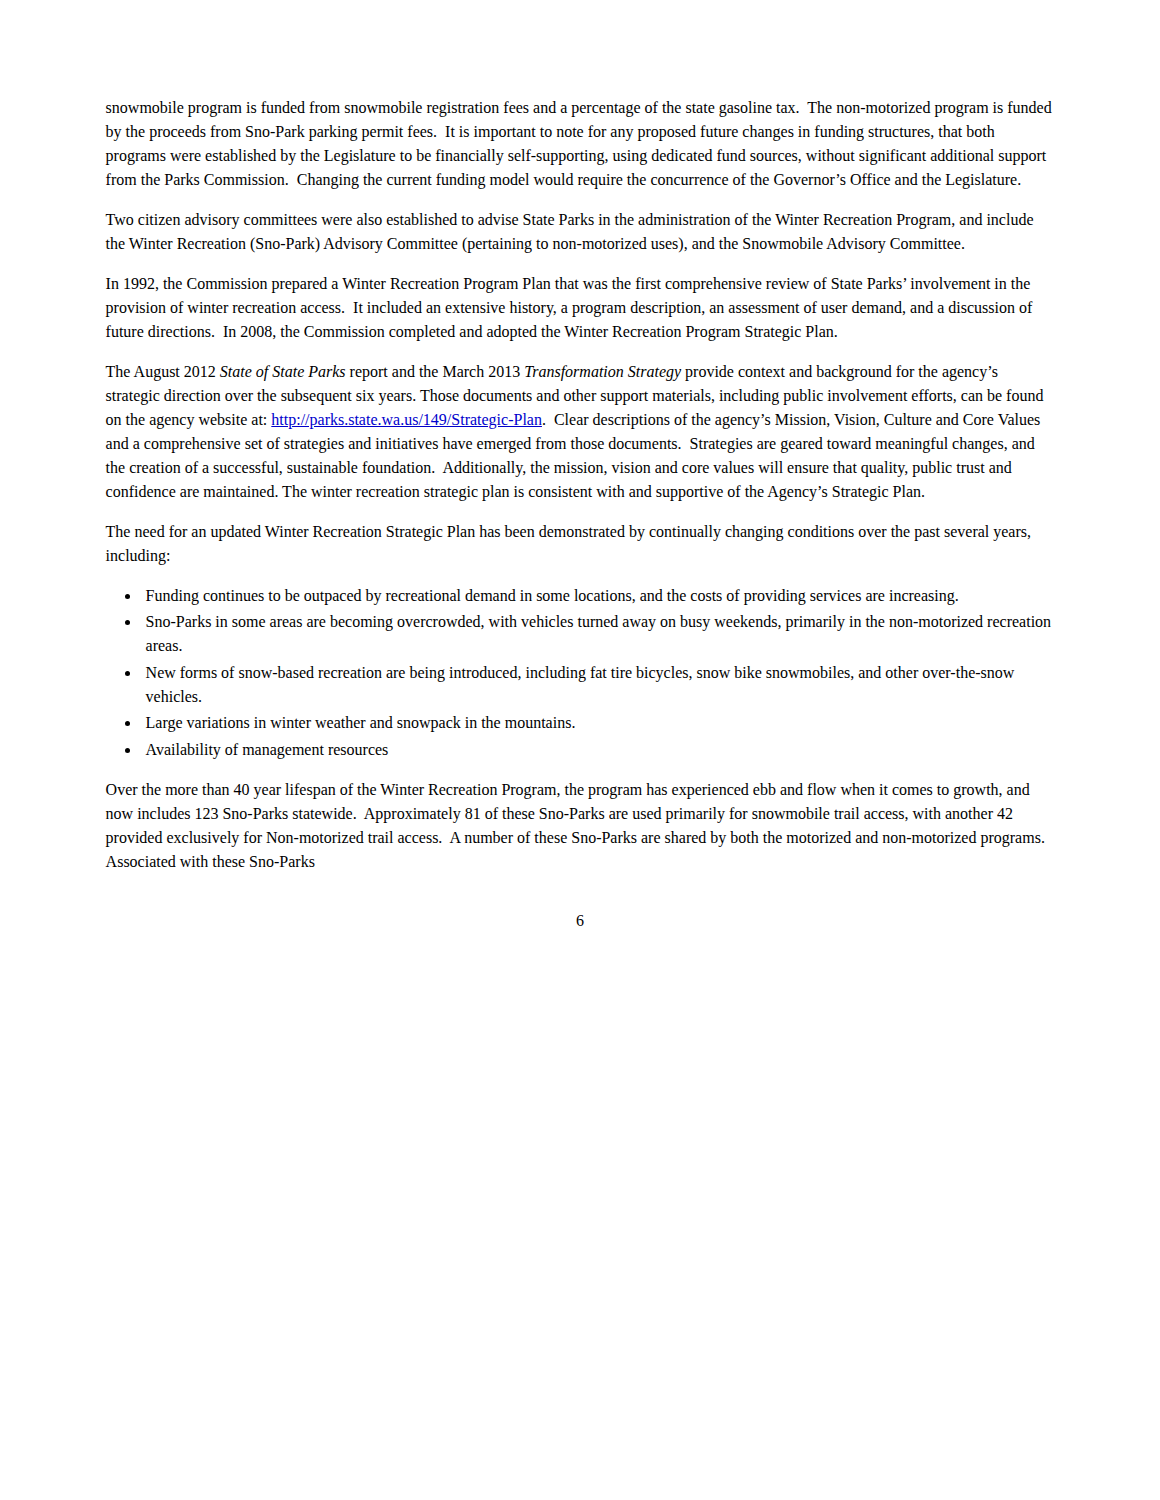snowmobile program is funded from snowmobile registration fees and a percentage of the state gasoline tax. The non-motorized program is funded by the proceeds from Sno-Park parking permit fees. It is important to note for any proposed future changes in funding structures, that both programs were established by the Legislature to be financially self-supporting, using dedicated fund sources, without significant additional support from the Parks Commission. Changing the current funding model would require the concurrence of the Governor’s Office and the Legislature.
Two citizen advisory committees were also established to advise State Parks in the administration of the Winter Recreation Program, and include the Winter Recreation (Sno-Park) Advisory Committee (pertaining to non-motorized uses), and the Snowmobile Advisory Committee.
In 1992, the Commission prepared a Winter Recreation Program Plan that was the first comprehensive review of State Parks’ involvement in the provision of winter recreation access. It included an extensive history, a program description, an assessment of user demand, and a discussion of future directions. In 2008, the Commission completed and adopted the Winter Recreation Program Strategic Plan.
The August 2012 State of State Parks report and the March 2013 Transformation Strategy provide context and background for the agency’s strategic direction over the subsequent six years. Those documents and other support materials, including public involvement efforts, can be found on the agency website at: http://parks.state.wa.us/149/Strategic-Plan. Clear descriptions of the agency’s Mission, Vision, Culture and Core Values and a comprehensive set of strategies and initiatives have emerged from those documents. Strategies are geared toward meaningful changes, and the creation of a successful, sustainable foundation. Additionally, the mission, vision and core values will ensure that quality, public trust and confidence are maintained. The winter recreation strategic plan is consistent with and supportive of the Agency’s Strategic Plan.
The need for an updated Winter Recreation Strategic Plan has been demonstrated by continually changing conditions over the past several years, including:
Funding continues to be outpaced by recreational demand in some locations, and the costs of providing services are increasing.
Sno-Parks in some areas are becoming overcrowded, with vehicles turned away on busy weekends, primarily in the non-motorized recreation areas.
New forms of snow-based recreation are being introduced, including fat tire bicycles, snow bike snowmobiles, and other over-the-snow vehicles.
Large variations in winter weather and snowpack in the mountains.
Availability of management resources
Over the more than 40 year lifespan of the Winter Recreation Program, the program has experienced ebb and flow when it comes to growth, and now includes 123 Sno-Parks statewide. Approximately 81 of these Sno-Parks are used primarily for snowmobile trail access, with another 42 provided exclusively for Non-motorized trail access. A number of these Sno-Parks are shared by both the motorized and non-motorized programs. Associated with these Sno-Parks
6